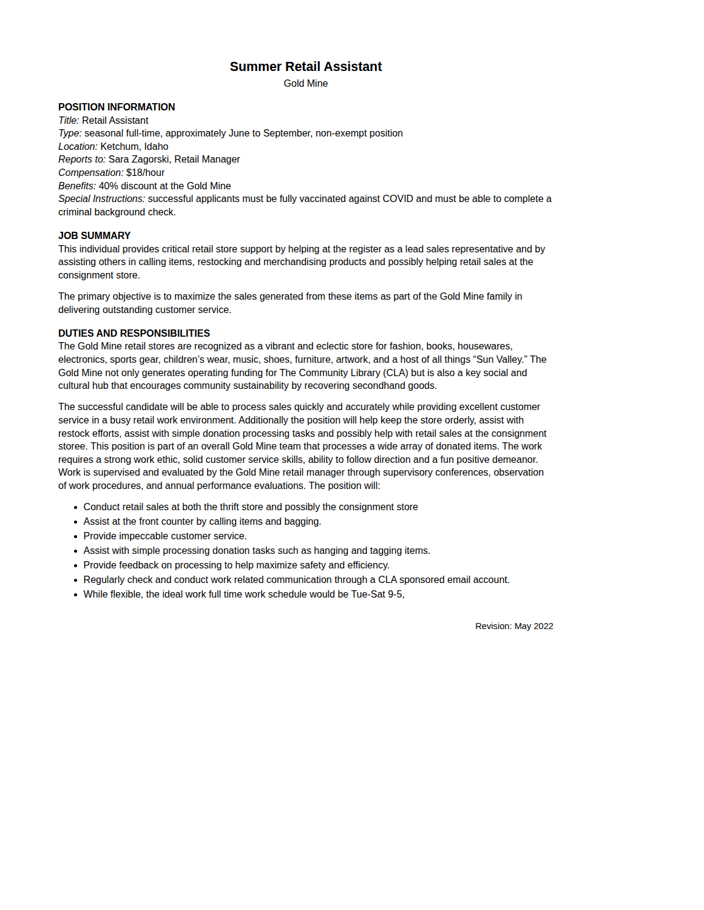Summer Retail Assistant
Gold Mine
Position Information
Title: Retail Assistant
Type: seasonal full-time, approximately June to September, non-exempt position
Location: Ketchum, Idaho
Reports to: Sara Zagorski, Retail Manager
Compensation: $18/hour
Benefits: 40% discount at the Gold Mine
Special Instructions: successful applicants must be fully vaccinated against COVID and must be able to complete a criminal background check.
Job Summary
This individual provides critical retail store support by helping at the register as a lead sales representative and by assisting others in calling items, restocking and merchandising products and possibly helping retail sales at the consignment store.
The primary objective is to maximize the sales generated from these items as part of the Gold Mine family in delivering outstanding customer service.
Duties and Responsibilities
The Gold Mine retail stores are recognized as a vibrant and eclectic store for fashion, books, housewares, electronics, sports gear, children’s wear, music, shoes, furniture, artwork, and a host of all things “Sun Valley.” The Gold Mine not only generates operating funding for The Community Library (CLA) but is also a key social and cultural hub that encourages community sustainability by recovering secondhand goods.
The successful candidate will be able to process sales quickly and accurately while providing excellent customer service in a busy retail work environment. Additionally the position will help keep the store orderly, assist with restock efforts, assist with simple donation processing tasks and possibly help with retail sales at the consignment storee. This position is part of an overall Gold Mine team that processes a wide array of donated items. The work requires a strong work ethic, solid customer service skills, ability to follow direction and a fun positive demeanor. Work is supervised and evaluated by the Gold Mine retail manager through supervisory conferences, observation of work procedures, and annual performance evaluations. The position will:
Conduct retail sales at both the thrift store and possibly the consignment store
Assist at the front counter by calling items and bagging.
Provide impeccable customer service.
Assist with simple processing donation tasks such as hanging and tagging items.
Provide feedback on processing to help maximize safety and efficiency.
Regularly check and conduct work related communication through a CLA sponsored email account.
While flexible, the ideal work full time work schedule would be Tue-Sat 9-5,
Revision: May 2022